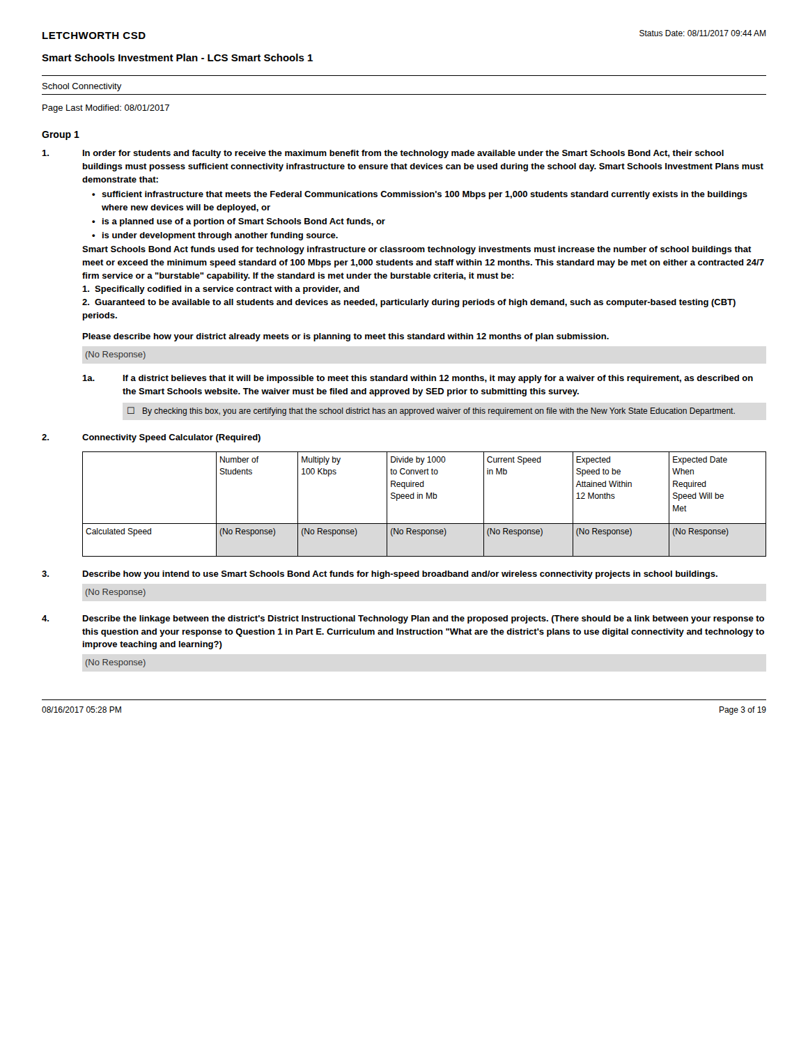LETCHWORTH CSD
Status Date: 08/11/2017 09:44 AM
Smart Schools Investment Plan - LCS Smart Schools 1
School Connectivity
Page Last Modified: 08/01/2017
Group 1
1.
In order for students and faculty to receive the maximum benefit from the technology made available under the Smart Schools Bond Act, their school buildings must possess sufficient connectivity infrastructure to ensure that devices can be used during the school day. Smart Schools Investment Plans must demonstrate that:
sufficient infrastructure that meets the Federal Communications Commission's 100 Mbps per 1,000 students standard currently exists in the buildings where new devices will be deployed, or
is a planned use of a portion of Smart Schools Bond Act funds, or
is under development through another funding source.
Smart Schools Bond Act funds used for technology infrastructure or classroom technology investments must increase the number of school buildings that meet or exceed the minimum speed standard of 100 Mbps per 1,000 students and staff within 12 months. This standard may be met on either a contracted 24/7 firm service or a "burstable" capability. If the standard is met under the burstable criteria, it must be:
1. Specifically codified in a service contract with a provider, and
2. Guaranteed to be available to all students and devices as needed, particularly during periods of high demand, such as computer-based testing (CBT) periods.
Please describe how your district already meets or is planning to meet this standard within 12 months of plan submission.
(No Response)
1a.
If a district believes that it will be impossible to meet this standard within 12 months, it may apply for a waiver of this requirement, as described on the Smart Schools website. The waiver must be filed and approved by SED prior to submitting this survey.
☐ By checking this box, you are certifying that the school district has an approved waiver of this requirement on file with the New York State Education Department.
2.
Connectivity Speed Calculator (Required)
| | Number of Students | Multiply by 100 Kbps | Divide by 1000 to Convert to Required Speed in Mb | Current Speed in Mb | Expected Speed to be Attained Within 12 Months | Expected Date When Required Speed Will be Met |
| --- | --- | --- | --- | --- | --- | --- |
| Calculated Speed | (No Response) | (No Response) | (No Response) | (No Response) | (No Response) | (No Response) |
3.
Describe how you intend to use Smart Schools Bond Act funds for high-speed broadband and/or wireless connectivity projects in school buildings.
(No Response)
4.
Describe the linkage between the district's District Instructional Technology Plan and the proposed projects. (There should be a link between your response to this question and your response to Question 1 in Part E. Curriculum and Instruction "What are the district's plans to use digital connectivity and technology to improve teaching and learning?)
(No Response)
08/16/2017 05:28 PM
Page 3 of 19